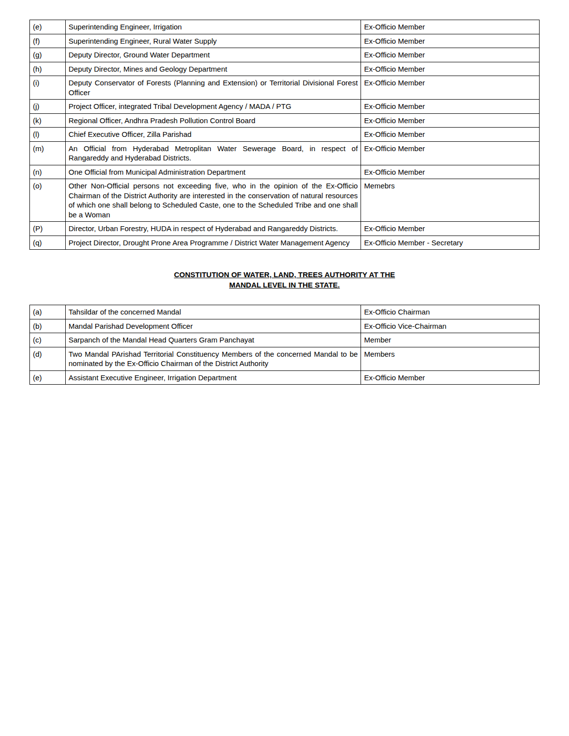| (e) | Superintending Engineer, Irrigation | Ex-Officio Member |
| (f) | Superintending Engineer, Rural Water Supply | Ex-Officio Member |
| (g) | Deputy Director, Ground Water Department | Ex-Officio Member |
| (h) | Deputy Director, Mines and Geology Department | Ex-Officio Member |
| (i) | Deputy Conservator of Forests (Planning and Extension) or Territorial Divisional Forest Officer | Ex-Officio Member |
| (j) | Project Officer, integrated Tribal Development Agency / MADA / PTG | Ex-Officio Member |
| (k) | Regional Officer, Andhra Pradesh Pollution Control Board | Ex-Officio Member |
| (l) | Chief Executive Officer, Zilla Parishad | Ex-Officio Member |
| (m) | An Official from Hyderabad Metroplitan Water Sewerage Board, in respect of Rangareddy and Hyderabad Districts. | Ex-Officio Member |
| (n) | One Official from Municipal Administration Department | Ex-Officio Member |
| (o) | Other Non-Official persons not exceeding five, who in the opinion of the Ex-Officio Chairman of the District Authority are interested in the conservation of natural resources of which one shall belong to Scheduled Caste, one to the Scheduled Tribe and one shall be a Woman | Memebrs |
| (P) | Director, Urban Forestry, HUDA in respect of Hyderabad and Rangareddy Districts. | Ex-Officio Member |
| (q) | Project Director, Drought Prone Area Programme / District Water Management Agency | Ex-Officio Member - Secretary |
CONSTITUTION OF WATER, LAND, TREES AUTHORITY AT THE
MANDAL LEVEL IN THE STATE.
| (a) | Tahsildar of the concerned Mandal | Ex-Officio Chairman |
| (b) | Mandal Parishad Development Officer | Ex-Officio Vice-Chairman |
| (c) | Sarpanch of the Mandal Head Quarters Gram Panchayat | Member |
| (d) | Two Mandal PArishad Territorial Constituency Members of the concerned Mandal to be nominated by the Ex-Officio Chairman of the District Authority | Members |
| (e) | Assistant Executive Engineer, Irrigation Department | Ex-Officio Member |